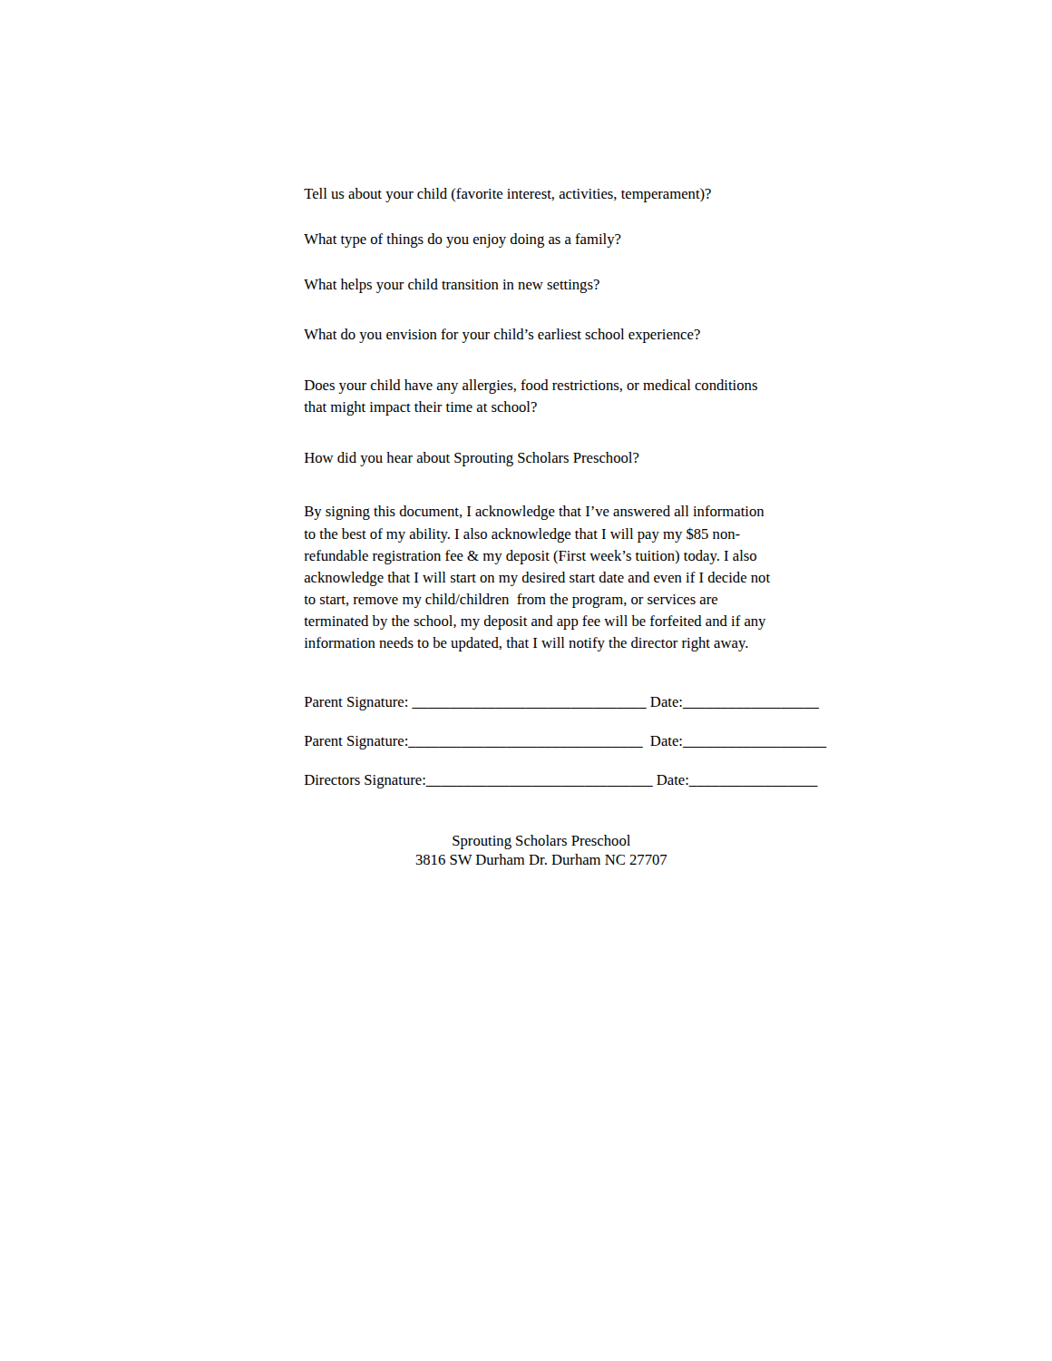Tell us about your child (favorite interest, activities, temperament)?
What type of things do you enjoy doing as a family?
What helps your child transition in new settings?
What do you envision for your child’s earliest school experience?
Does your child have any allergies, food restrictions, or medical conditions that might impact their time at school?
How did you hear about Sprouting Scholars Preschool?
By signing this document, I acknowledge that I’ve answered all information to the best of my ability. I also acknowledge that I will pay my $85 non-refundable registration fee & my deposit (First week’s tuition) today. I also acknowledge that I will start on my desired start date and even if I decide not to start, remove my child/children from the program, or services are terminated by the school, my deposit and app fee will be forfeited and if any information needs to be updated, that I will notify the director right away.
Parent Signature: _______________________________ Date:__________________
Parent Signature:_______________________________ Date:___________________
Directors Signature:______________________________ Date:_________________
Sprouting Scholars Preschool
3816 SW Durham Dr. Durham NC 27707